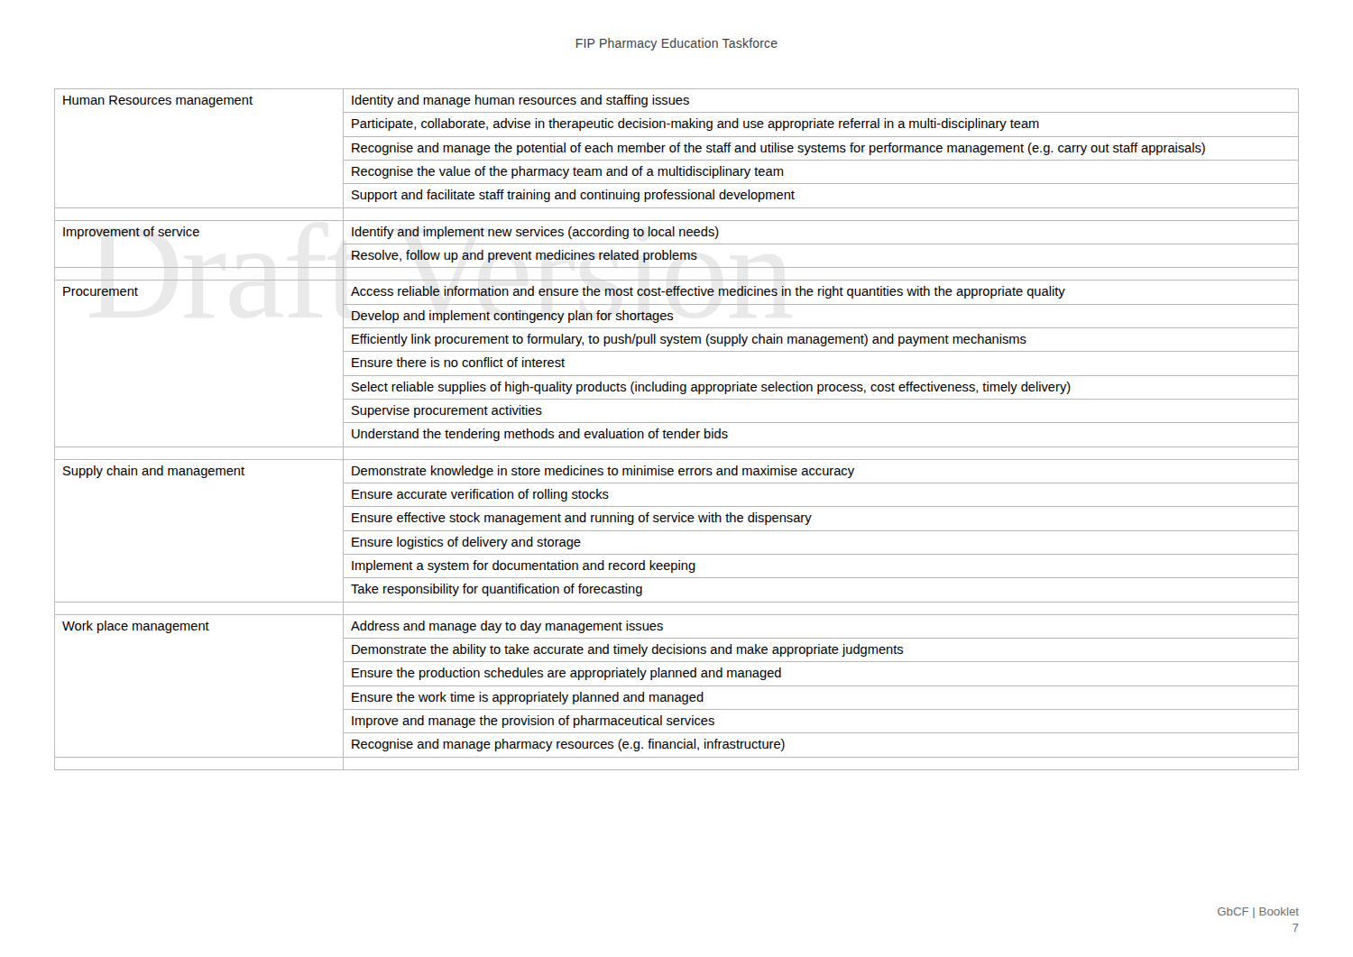FIP Pharmacy Education Taskforce
Draft Version
| Human Resources management | Identity and manage human resources and staffing issues |
| Participate, collaborate, advise in therapeutic decision-making and use appropriate referral in a multi-disciplinary team |
| Recognise and manage the potential of each member of the staff and utilise systems for performance management (e.g. carry out staff appraisals) |
| Recognise the value of the pharmacy team and of a multidisciplinary team |
| Support and facilitate staff training and continuing professional development |
| Improvement of service | Identify and implement new services (according to local needs) |
| Resolve, follow up and prevent medicines related problems |
| Procurement | Access reliable information and ensure the most cost-effective medicines in the right quantities with the appropriate quality |
| Develop and implement contingency plan for shortages |
| Efficiently link procurement to formulary, to push/pull system (supply chain management) and payment mechanisms |
| Ensure there is no conflict of interest |
| Select reliable supplies of high-quality products (including appropriate selection process, cost effectiveness, timely delivery) |
| Supervise procurement activities |
| Understand the tendering methods and evaluation of tender bids |
| Supply chain and management | Demonstrate knowledge in store medicines to minimise errors and maximise accuracy |
| Ensure accurate verification of rolling stocks |
| Ensure effective stock management and running of service with the dispensary |
| Ensure logistics of delivery and storage |
| Implement a system for documentation and record keeping |
| Take responsibility for quantification of forecasting |
| Work place management | Address and manage day to day management issues |
| Demonstrate the ability to take accurate and timely decisions and make appropriate judgments |
| Ensure the production schedules are appropriately planned and managed |
| Ensure the work time is appropriately planned and managed |
| Improve and manage the provision of pharmaceutical services |
| Recognise and manage pharmacy resources (e.g. financial, infrastructure) |
GbCF | Booklet
7